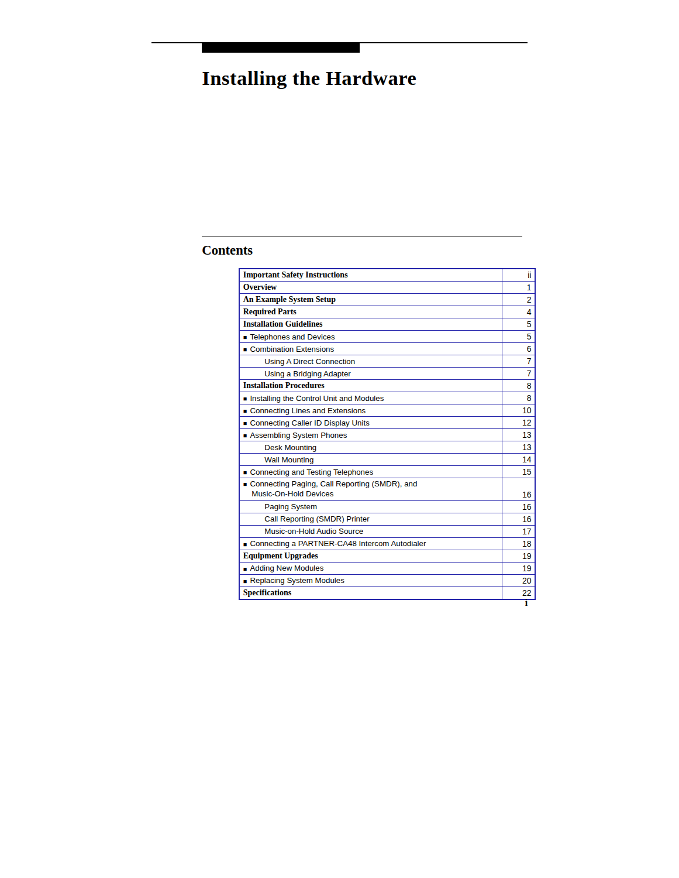Installing the Hardware
Contents
| Important Safety Instructions | ii |
| Overview | 1 |
| An Example System Setup | 2 |
| Required Parts | 4 |
| Installation Guidelines | 5 |
| ■ Telephones and Devices | 5 |
| ■ Combination Extensions | 6 |
| Using A Direct Connection | 7 |
| Using a Bridging Adapter | 7 |
| Installation Procedures | 8 |
| ■ Installing the Control Unit and Modules | 8 |
| ■ Connecting Lines and Extensions | 10 |
| ■ Connecting Caller ID Display Units | 12 |
| ■ Assembling System Phones | 13 |
| Desk Mounting | 13 |
| Wall Mounting | 14 |
| ■ Connecting and Testing Telephones | 15 |
| ■ Connecting Paging, Call Reporting (SMDR), and Music-On-Hold Devices | 16 |
| Paging System | 16 |
| Call Reporting (SMDR) Printer | 16 |
| Music-on-Hold Audio Source | 17 |
| ■ Connecting a PARTNER-CA48 Intercom Autodialer | 18 |
| Equipment Upgrades | 19 |
| ■ Adding New Modules | 19 |
| ■ Replacing System Modules | 20 |
| Specifications | 22 |
i